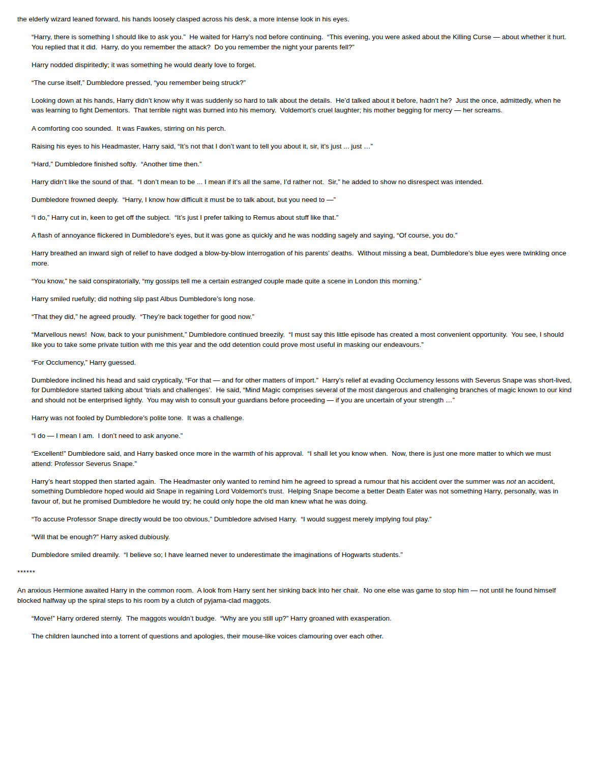the elderly wizard leaned forward, his hands loosely clasped across his desk, a more intense look in his eyes.
“Harry, there is something I should like to ask you.” He waited for Harry’s nod before continuing. “This evening, you were asked about the Killing Curse — about whether it hurt. You replied that it did. Harry, do you remember the attack? Do you remember the night your parents fell?”
Harry nodded dispiritedly; it was something he would dearly love to forget.
“The curse itself,” Dumbledore pressed, “you remember being struck?”
Looking down at his hands, Harry didn’t know why it was suddenly so hard to talk about the details. He’d talked about it before, hadn’t he? Just the once, admittedly, when he was learning to fight Dementors. That terrible night was burned into his memory. Voldemort’s cruel laughter; his mother begging for mercy — her screams.
A comforting coo sounded. It was Fawkes, stirring on his perch.
Raising his eyes to his Headmaster, Harry said, “It’s not that I don’t want to tell you about it, sir, it’s just ... just …”
“Hard,” Dumbledore finished softly. “Another time then.”
Harry didn’t like the sound of that. “I don’t mean to be ... I mean if it’s all the same, I’d rather not. Sir,” he added to show no disrespect was intended.
Dumbledore frowned deeply. “Harry, I know how difficult it must be to talk about, but you need to —”
“I do,” Harry cut in, keen to get off the subject. “It’s just I prefer talking to Remus about stuff like that.”
A flash of annoyance flickered in Dumbledore’s eyes, but it was gone as quickly and he was nodding sagely and saying, “Of course, you do.”
Harry breathed an inward sigh of relief to have dodged a blow-by-blow interrogation of his parents’ deaths. Without missing a beat, Dumbledore’s blue eyes were twinkling once more.
“You know,” he said conspiratorially, “my gossips tell me a certain estranged couple made quite a scene in London this morning.”
Harry smiled ruefully; did nothing slip past Albus Dumbledore’s long nose.
“That they did,” he agreed proudly. “They’re back together for good now.”
“Marvellous news! Now, back to your punishment,” Dumbledore continued breezily. “I must say this little episode has created a most convenient opportunity. You see, I should like you to take some private tuition with me this year and the odd detention could prove most useful in masking our endeavours.”
“For Occlumency,” Harry guessed.
Dumbledore inclined his head and said cryptically, “For that — and for other matters of import.” Harry’s relief at evading Occlumency lessons with Severus Snape was short-lived, for Dumbledore started talking about ‘trials and challenges’. He said, “Mind Magic comprises several of the most dangerous and challenging branches of magic known to our kind and should not be enterprised lightly. You may wish to consult your guardians before proceeding — if you are uncertain of your strength …”
Harry was not fooled by Dumbledore’s polite tone. It was a challenge.
“I do — I mean I am. I don’t need to ask anyone.”
“Excellent!” Dumbledore said, and Harry basked once more in the warmth of his approval. “I shall let you know when. Now, there is just one more matter to which we must attend: Professor Severus Snape.”
Harry’s heart stopped then started again. The Headmaster only wanted to remind him he agreed to spread a rumour that his accident over the summer was not an accident, something Dumbledore hoped would aid Snape in regaining Lord Voldemort’s trust. Helping Snape become a better Death Eater was not something Harry, personally, was in favour of, but he promised Dumbledore he would try; he could only hope the old man knew what he was doing.
“To accuse Professor Snape directly would be too obvious,” Dumbledore advised Harry. “I would suggest merely implying foul play.”
“Will that be enough?” Harry asked dubiously.
Dumbledore smiled dreamily. “I believe so; I have learned never to underestimate the imaginations of Hogwarts students.”
******
An anxious Hermione awaited Harry in the common room. A look from Harry sent her sinking back into her chair. No one else was game to stop him — not until he found himself blocked halfway up the spiral steps to his room by a clutch of pyjama-clad maggots.
“Move!” Harry ordered sternly. The maggots wouldn’t budge. “Why are you still up?” Harry groaned with exasperation.
The children launched into a torrent of questions and apologies, their mouse-like voices clamouring over each other.